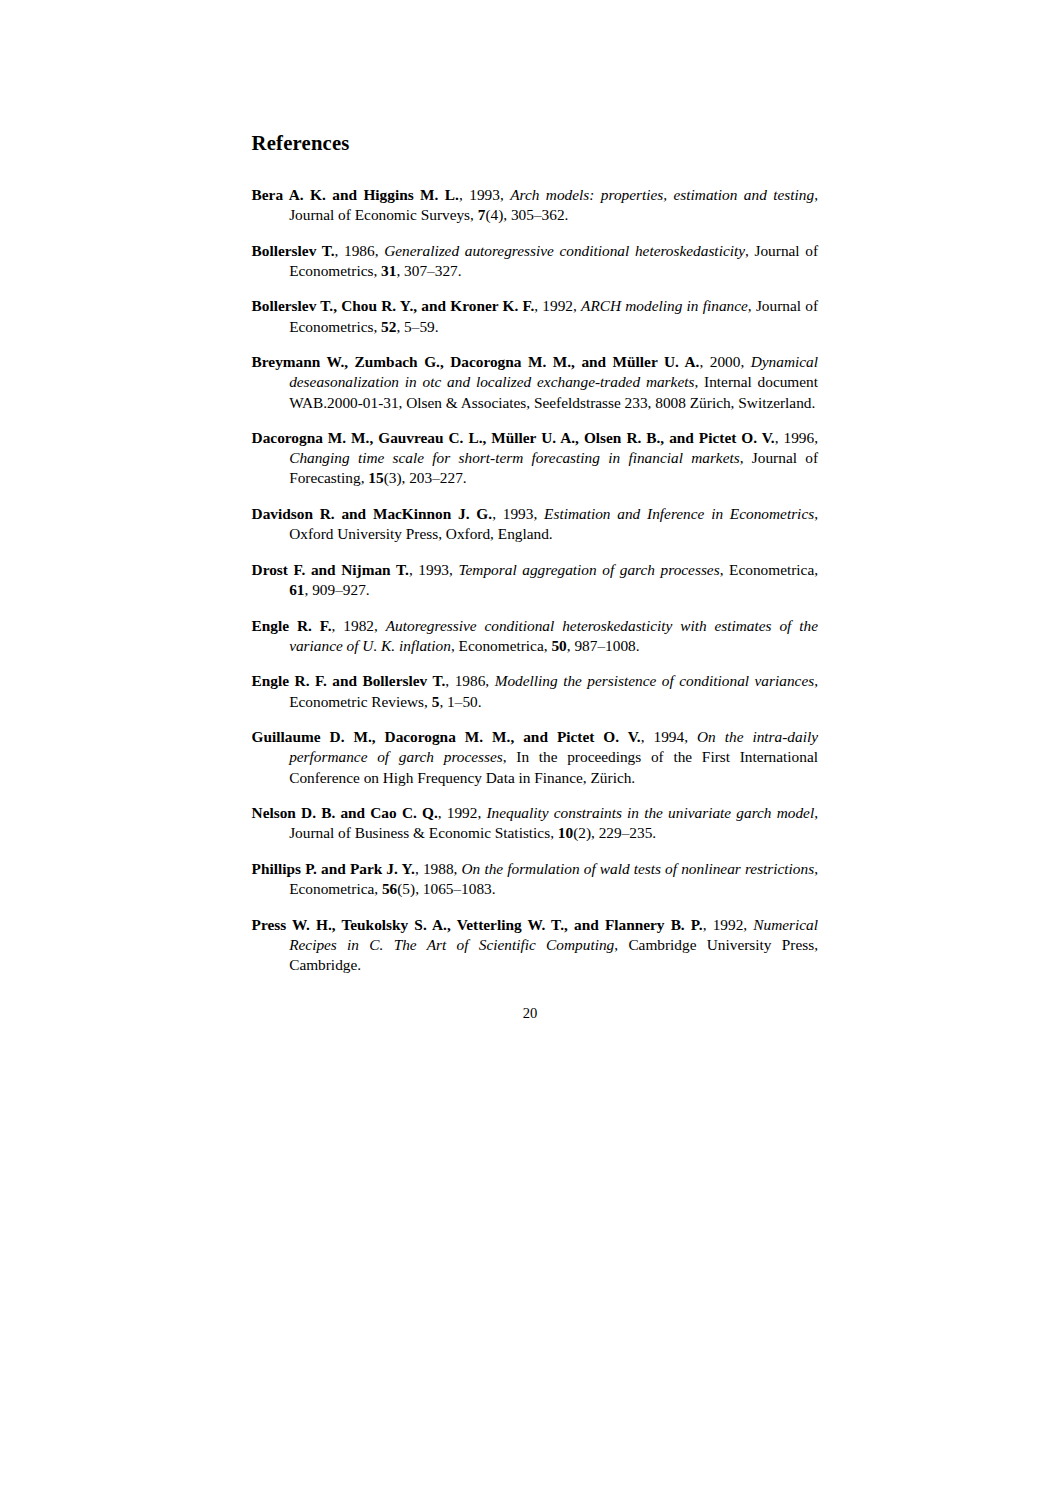References
Bera A. K. and Higgins M. L., 1993, Arch models: properties, estimation and testing, Journal of Economic Surveys, 7(4), 305–362.
Bollerslev T., 1986, Generalized autoregressive conditional heteroskedasticity, Journal of Econometrics, 31, 307–327.
Bollerslev T., Chou R. Y., and Kroner K. F., 1992, ARCH modeling in finance, Journal of Econometrics, 52, 5–59.
Breymann W., Zumbach G., Dacorogna M. M., and Müller U. A., 2000, Dynamical deseasonalization in otc and localized exchange-traded markets, Internal document WAB.2000-01-31, Olsen & Associates, Seefeldstrasse 233, 8008 Zürich, Switzerland.
Dacorogna M. M., Gauvreau C. L., Müller U. A., Olsen R. B., and Pictet O. V., 1996, Changing time scale for short-term forecasting in financial markets, Journal of Forecasting, 15(3), 203–227.
Davidson R. and MacKinnon J. G., 1993, Estimation and Inference in Econometrics, Oxford University Press, Oxford, England.
Drost F. and Nijman T., 1993, Temporal aggregation of garch processes, Econometrica, 61, 909–927.
Engle R. F., 1982, Autoregressive conditional heteroskedasticity with estimates of the variance of U. K. inflation, Econometrica, 50, 987–1008.
Engle R. F. and Bollerslev T., 1986, Modelling the persistence of conditional variances, Econometric Reviews, 5, 1–50.
Guillaume D. M., Dacorogna M. M., and Pictet O. V., 1994, On the intra-daily performance of garch processes, In the proceedings of the First International Conference on High Frequency Data in Finance, Zürich.
Nelson D. B. and Cao C. Q., 1992, Inequality constraints in the univariate garch model, Journal of Business & Economic Statistics, 10(2), 229–235.
Phillips P. and Park J. Y., 1988, On the formulation of wald tests of nonlinear restrictions, Econometrica, 56(5), 1065–1083.
Press W. H., Teukolsky S. A., Vetterling W. T., and Flannery B. P., 1992, Numerical Recipes in C. The Art of Scientific Computing, Cambridge University Press, Cambridge.
20